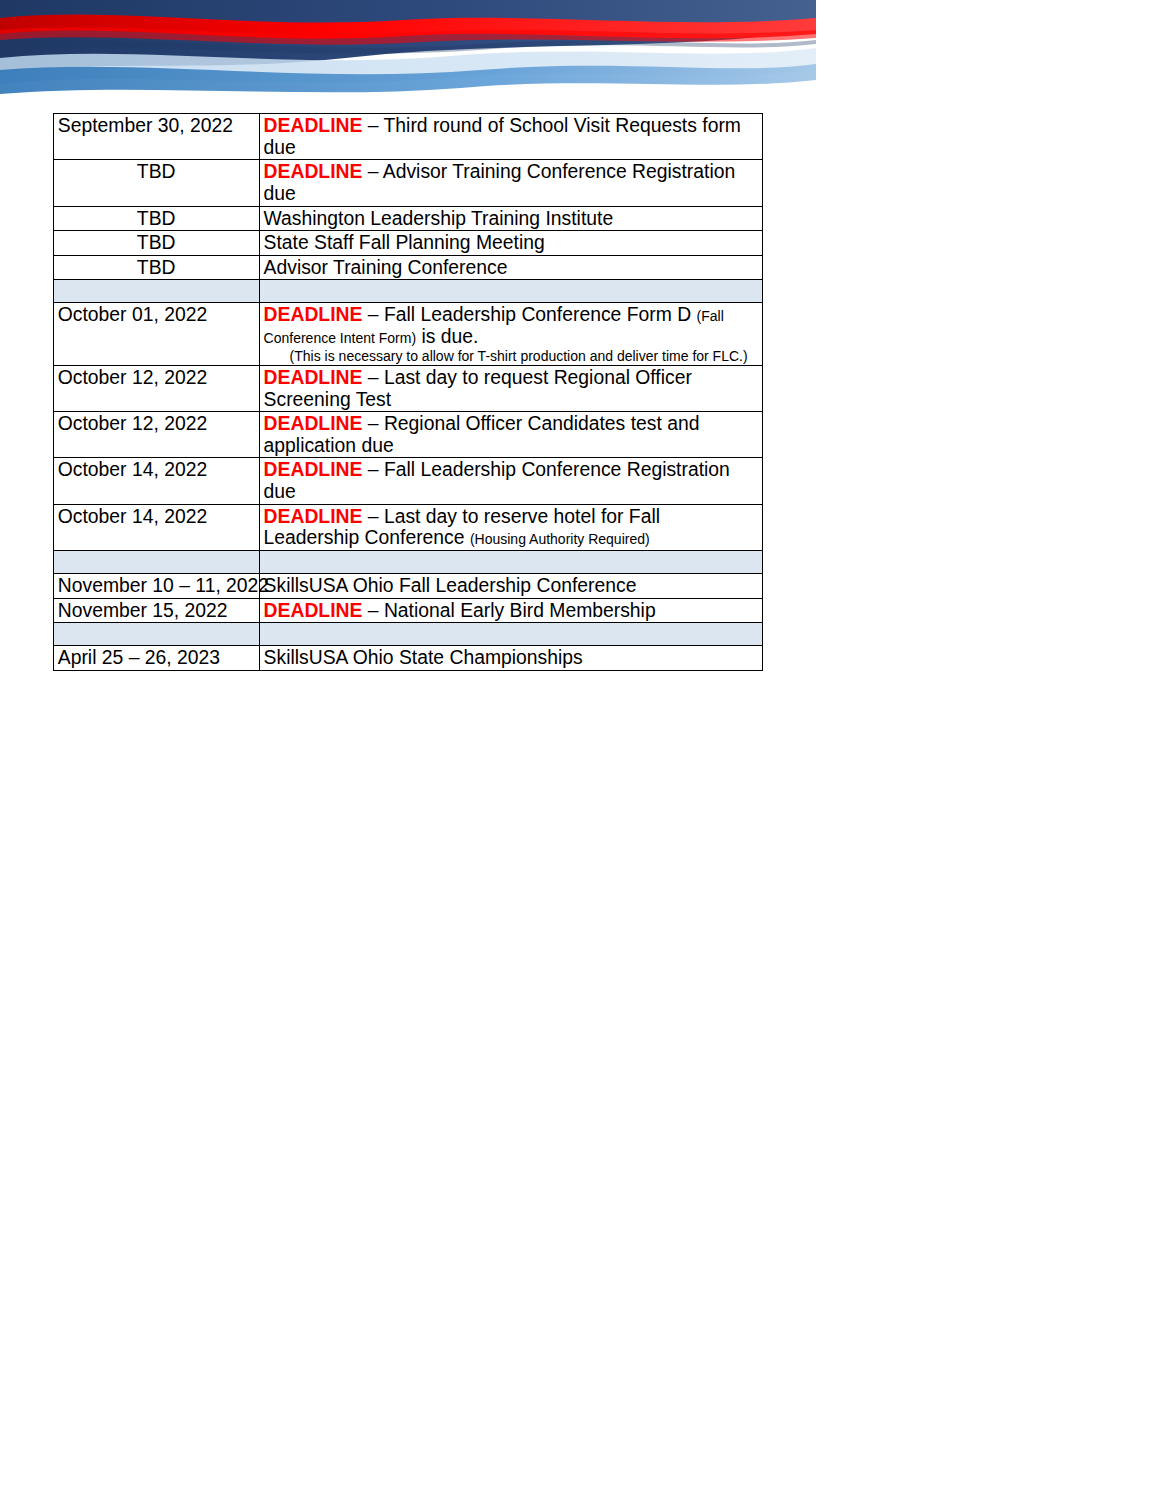| September 30, 2022 | DEADLINE – Third round of School Visit Requests form due |
| TBD | DEADLINE – Advisor Training Conference Registration due |
| TBD | Washington Leadership Training Institute |
| TBD | State Staff Fall Planning Meeting |
| TBD | Advisor Training Conference |
| October 01, 2022 | DEADLINE – Fall Leadership Conference Form D (Fall Conference Intent Form) is due. (This is necessary to allow for T-shirt production and deliver time for FLC.) |
| October 12, 2022 | DEADLINE – Last day to request Regional Officer Screening Test |
| October 12, 2022 | DEADLINE – Regional Officer Candidates test and application due |
| October 14, 2022 | DEADLINE – Fall Leadership Conference Registration due |
| October 14, 2022 | DEADLINE – Last day to reserve hotel for Fall Leadership Conference (Housing Authority Required) |
| November 10 – 11, 2022 | SkillsUSA Ohio Fall Leadership Conference |
| November 15, 2022 | DEADLINE – National Early Bird Membership |
| April 25 – 26, 2023 | SkillsUSA Ohio State Championships |